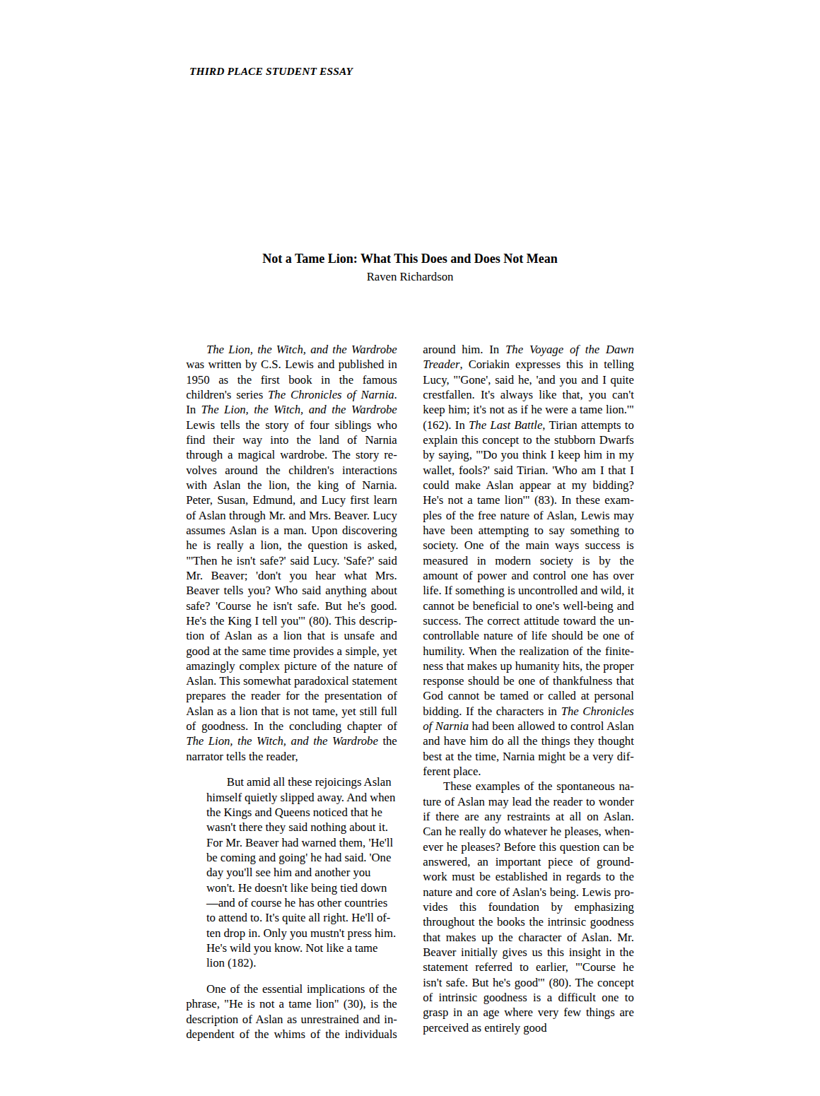THIRD PLACE STUDENT ESSAY
Not a Tame Lion: What This Does and Does Not Mean
Raven Richardson
The Lion, the Witch, and the Wardrobe was written by C.S. Lewis and published in 1950 as the first book in the famous children's series The Chronicles of Narnia. In The Lion, the Witch, and the Wardrobe Lewis tells the story of four siblings who find their way into the land of Narnia through a magical wardrobe. The story revolves around the children's interactions with Aslan the lion, the king of Narnia. Peter, Susan, Edmund, and Lucy first learn of Aslan through Mr. and Mrs. Beaver. Lucy assumes Aslan is a man. Upon discovering he is really a lion, the question is asked, "'Then he isn't safe?' said Lucy. 'Safe?' said Mr. Beaver; 'don't you hear what Mrs. Beaver tells you? Who said anything about safe? 'Course he isn't safe. But he's good. He's the King I tell you'" (80). This description of Aslan as a lion that is unsafe and good at the same time provides a simple, yet amazingly complex picture of the nature of Aslan. This somewhat paradoxical statement prepares the reader for the presentation of Aslan as a lion that is not tame, yet still full of goodness. In the concluding chapter of The Lion, the Witch, and the Wardrobe the narrator tells the reader,
But amid all these rejoicings Aslan himself quietly slipped away. And when the Kings and Queens noticed that he wasn't there they said nothing about it. For Mr. Beaver had warned them, 'He'll be coming and going' he had said. 'One day you'll see him and another you won't. He doesn't like being tied down—and of course he has other countries to attend to. It's quite all right. He'll often drop in. Only you mustn't press him. He's wild you know. Not like a tame lion (182).
One of the essential implications of the phrase, "He is not a tame lion" (30), is the description of Aslan as unrestrained and independent of the whims of the individuals around him. In The Voyage of the Dawn Treader, Coriakin expresses this in telling Lucy, "'Gone', said he, 'and you and I quite crestfallen. It's always like that, you can't keep him; it's not as if he were a tame lion.'" (162). In The Last Battle, Tirian attempts to explain this concept to the stubborn Dwarfs by saying, "'Do you think I keep him in my wallet, fools?' said Tirian. 'Who am I that I could make Aslan appear at my bidding? He's not a tame lion'" (83). In these examples of the free nature of Aslan, Lewis may have been attempting to say something to society. One of the main ways success is measured in modern society is by the amount of power and control one has over life. If something is uncontrolled and wild, it cannot be beneficial to one's well-being and success. The correct attitude toward the uncontrollable nature of life should be one of humility. When the realization of the finiteness that makes up humanity hits, the proper response should be one of thankfulness that God cannot be tamed or called at personal bidding. If the characters in The Chronicles of Narnia had been allowed to control Aslan and have him do all the things they thought best at the time, Narnia might be a very different place.
These examples of the spontaneous nature of Aslan may lead the reader to wonder if there are any restraints at all on Aslan. Can he really do whatever he pleases, whenever he pleases? Before this question can be answered, an important piece of groundwork must be established in regards to the nature and core of Aslan's being. Lewis provides this foundation by emphasizing throughout the books the intrinsic goodness that makes up the character of Aslan. Mr. Beaver initially gives us this insight in the statement referred to earlier, "'Course he isn't safe. But he's good'" (80). The concept of intrinsic goodness is a difficult one to grasp in an age where very few things are perceived as entirely good